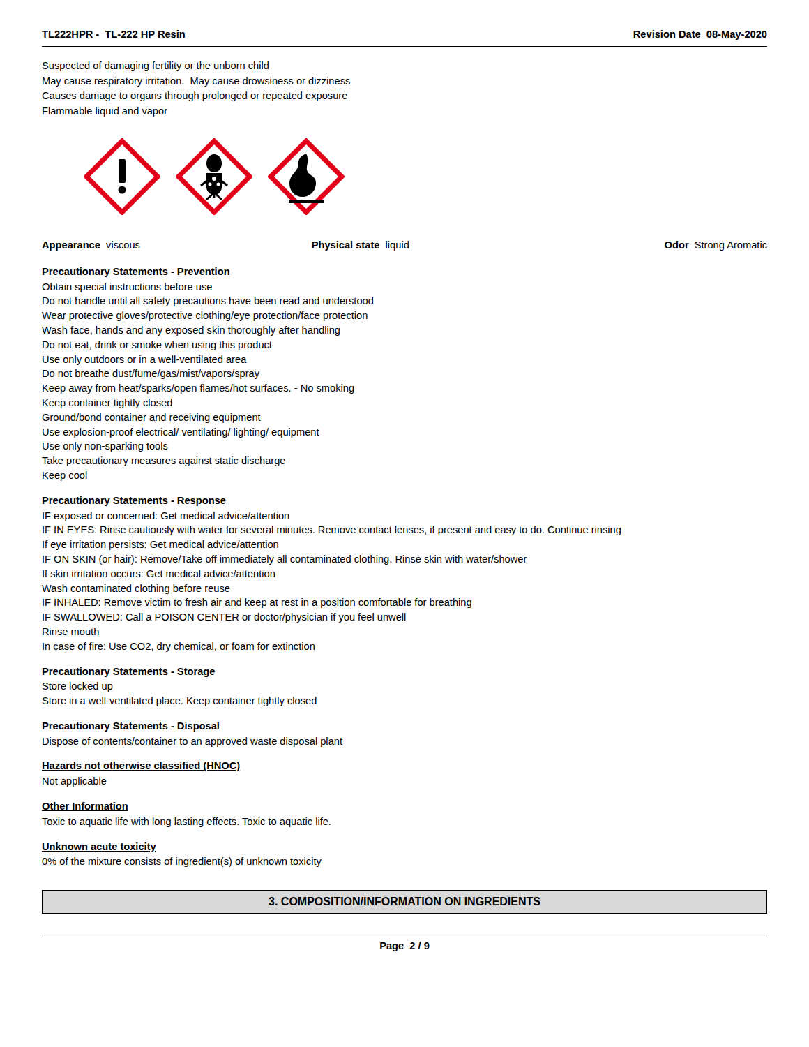TL222HPR - TL-222 HP Resin
Revision Date 08-May-2020
Suspected of damaging fertility or the unborn child
May cause respiratory irritation. May cause drowsiness or dizziness
Causes damage to organs through prolonged or repeated exposure
Flammable liquid and vapor
Appearance viscous
Physical state liquid
Odor Strong Aromatic
Precautionary Statements - Prevention
Obtain special instructions before use
Do not handle until all safety precautions have been read and understood
Wear protective gloves/protective clothing/eye protection/face protection
Wash face, hands and any exposed skin thoroughly after handling
Do not eat, drink or smoke when using this product
Use only outdoors or in a well-ventilated area
Do not breathe dust/fume/gas/mist/vapors/spray
Keep away from heat/sparks/open flames/hot surfaces. - No smoking
Keep container tightly closed
Ground/bond container and receiving equipment
Use explosion-proof electrical/ ventilating/ lighting/ equipment
Use only non-sparking tools
Take precautionary measures against static discharge
Keep cool
Precautionary Statements - Response
IF exposed or concerned: Get medical advice/attention
IF IN EYES: Rinse cautiously with water for several minutes. Remove contact lenses, if present and easy to do. Continue rinsing
If eye irritation persists: Get medical advice/attention
IF ON SKIN (or hair): Remove/Take off immediately all contaminated clothing. Rinse skin with water/shower
If skin irritation occurs: Get medical advice/attention
Wash contaminated clothing before reuse
IF INHALED: Remove victim to fresh air and keep at rest in a position comfortable for breathing
IF SWALLOWED: Call a POISON CENTER or doctor/physician if you feel unwell
Rinse mouth
In case of fire: Use CO2, dry chemical, or foam for extinction
Precautionary Statements - Storage
Store locked up
Store in a well-ventilated place. Keep container tightly closed
Precautionary Statements - Disposal
Dispose of contents/container to an approved waste disposal plant
Hazards not otherwise classified (HNOC)
Not applicable
Other Information
Toxic to aquatic life with long lasting effects. Toxic to aquatic life.
Unknown acute toxicity
0% of the mixture consists of ingredient(s) of unknown toxicity
3. COMPOSITION/INFORMATION ON INGREDIENTS
Page 2 / 9